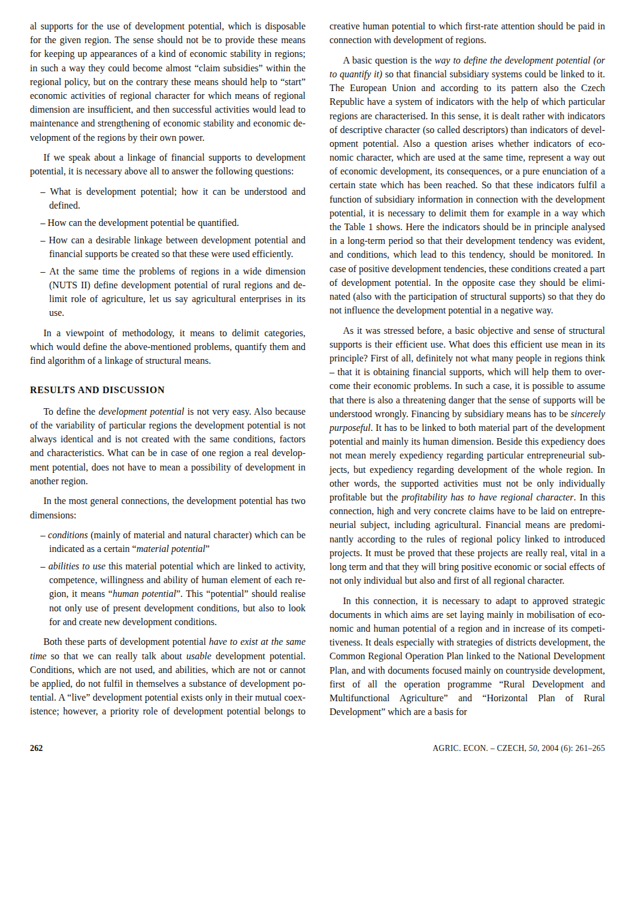al supports for the use of development potential, which is disposable for the given region. The sense should not be to provide these means for keeping up appearances of a kind of economic stability in regions; in such a way they could become almost “claim subsidies” within the regional policy, but on the contrary these means should help to “start” economic activities of regional character for which means of regional dimension are insufficient, and then successful activities would lead to maintenance and strengthening of economic stability and economic development of the regions by their own power.
If we speak about a linkage of financial supports to development potential, it is necessary above all to answer the following questions:
What is development potential; how it can be understood and defined.
How can the development potential be quantified.
How can a desirable linkage between development potential and financial supports be created so that these were used efficiently.
At the same time the problems of regions in a wide dimension (NUTS II) define development potential of rural regions and delimit role of agriculture, let us say agricultural enterprises in its use.
In a viewpoint of methodology, it means to delimit categories, which would define the above-mentioned problems, quantify them and find algorithm of a linkage of structural means.
Results and Discussion
To define the development potential is not very easy. Also because of the variability of particular regions the development potential is not always identical and is not created with the same conditions, factors and characteristics. What can be in case of one region a real development potential, does not have to mean a possibility of development in another region.
In the most general connections, the development potential has two dimensions:
conditions (mainly of material and natural character) which can be indicated as a certain “material potential”
abilities to use this material potential which are linked to activity, competence, willingness and ability of human element of each region, it means “human potential”. This “potential” should realise not only use of present development conditions, but also to look for and create new development conditions.
Both these parts of development potential have to exist at the same time so that we can really talk about usable development potential. Conditions, which are not used, and abilities, which are not or cannot be applied, do not fulfil in themselves a substance of development potential. A “live” development potential exists only in their mutual coexistence; however, a priority role of development potential belongs to creative human potential to which first-rate attention should be paid in connection with development of regions.
A basic question is the way to define the development potential (or to quantify it) so that financial subsidiary systems could be linked to it. The European Union and according to its pattern also the Czech Republic have a system of indicators with the help of which particular regions are characterised. In this sense, it is dealt rather with indicators of descriptive character (so called descriptors) than indicators of development potential. Also a question arises whether indicators of economic character, which are used at the same time, represent a way out of economic development, its consequences, or a pure enunciation of a certain state which has been reached. So that these indicators fulfil a function of subsidiary information in connection with the development potential, it is necessary to delimit them for example in a way which the Table 1 shows. Here the indicators should be in principle analysed in a long-term period so that their development tendency was evident, and conditions, which lead to this tendency, should be monitored. In case of positive development tendencies, these conditions created a part of development potential. In the opposite case they should be eliminated (also with the participation of structural supports) so that they do not influence the development potential in a negative way.
As it was stressed before, a basic objective and sense of structural supports is their efficient use. What does this efficient use mean in its principle? First of all, definitely not what many people in regions think – that it is obtaining financial supports, which will help them to overcome their economic problems. In such a case, it is possible to assume that there is also a threatening danger that the sense of supports will be understood wrongly. Financing by subsidiary means has to be sincerely purposeful. It has to be linked to both material part of the development potential and mainly its human dimension. Beside this expediency does not mean merely expediency regarding particular entrepreneurial subjects, but expediency regarding development of the whole region. In other words, the supported activities must not be only individually profitable but the profitability has to have regional character. In this connection, high and very concrete claims have to be laid on entrepreneurial subject, including agricultural. Financial means are predominantly according to the rules of regional policy linked to introduced projects. It must be proved that these projects are really real, vital in a long term and that they will bring positive economic or social effects of not only individual but also and first of all regional character.
In this connection, it is necessary to adapt to approved strategic documents in which aims are set laying mainly in mobilisation of economic and human potential of a region and in increase of its competitiveness. It deals especially with strategies of districts development, the Common Regional Operation Plan linked to the National Development Plan, and with documents focused mainly on countryside development, first of all the operation programme “Rural Development and Multifunctional Agriculture” and “Horizontal Plan of Rural Development” which are a basis for
262 AGRIC. ECON. – CZECH, 50, 2004 (6): 261–265